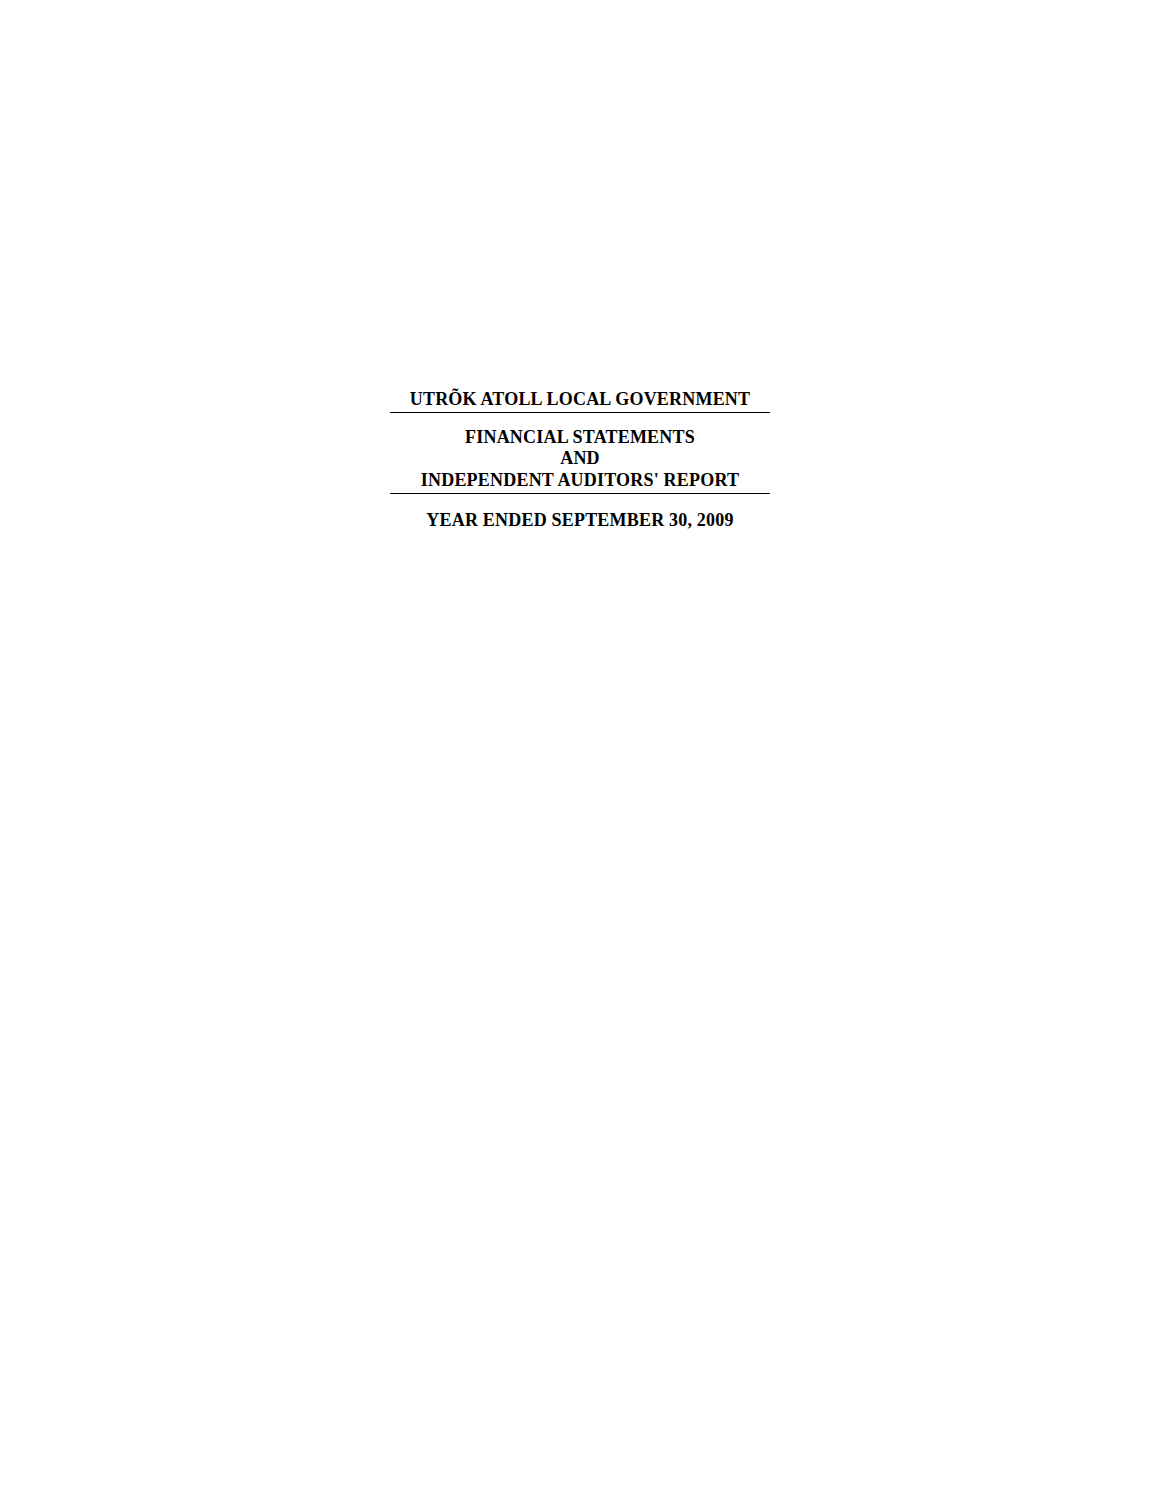UTRÕK ATOLL LOCAL GOVERNMENT
FINANCIAL STATEMENTS
AND
INDEPENDENT AUDITORS' REPORT
YEAR ENDED SEPTEMBER 30, 2009